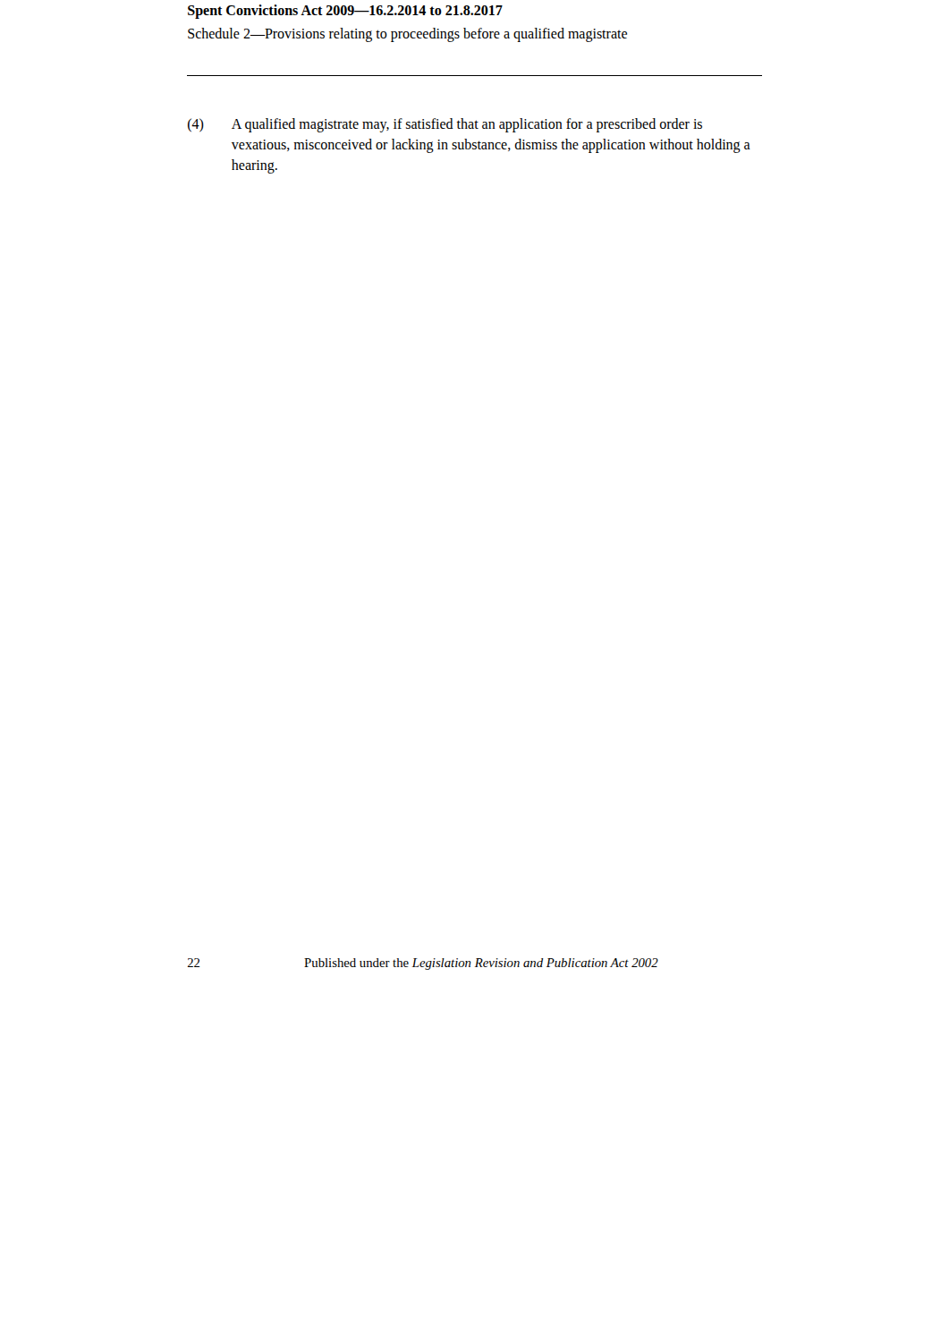Spent Convictions Act 2009—16.2.2014 to 21.8.2017
Schedule 2—Provisions relating to proceedings before a qualified magistrate
(4) A qualified magistrate may, if satisfied that an application for a prescribed order is vexatious, misconceived or lacking in substance, dismiss the application without holding a hearing.
22 Published under the Legislation Revision and Publication Act 2002